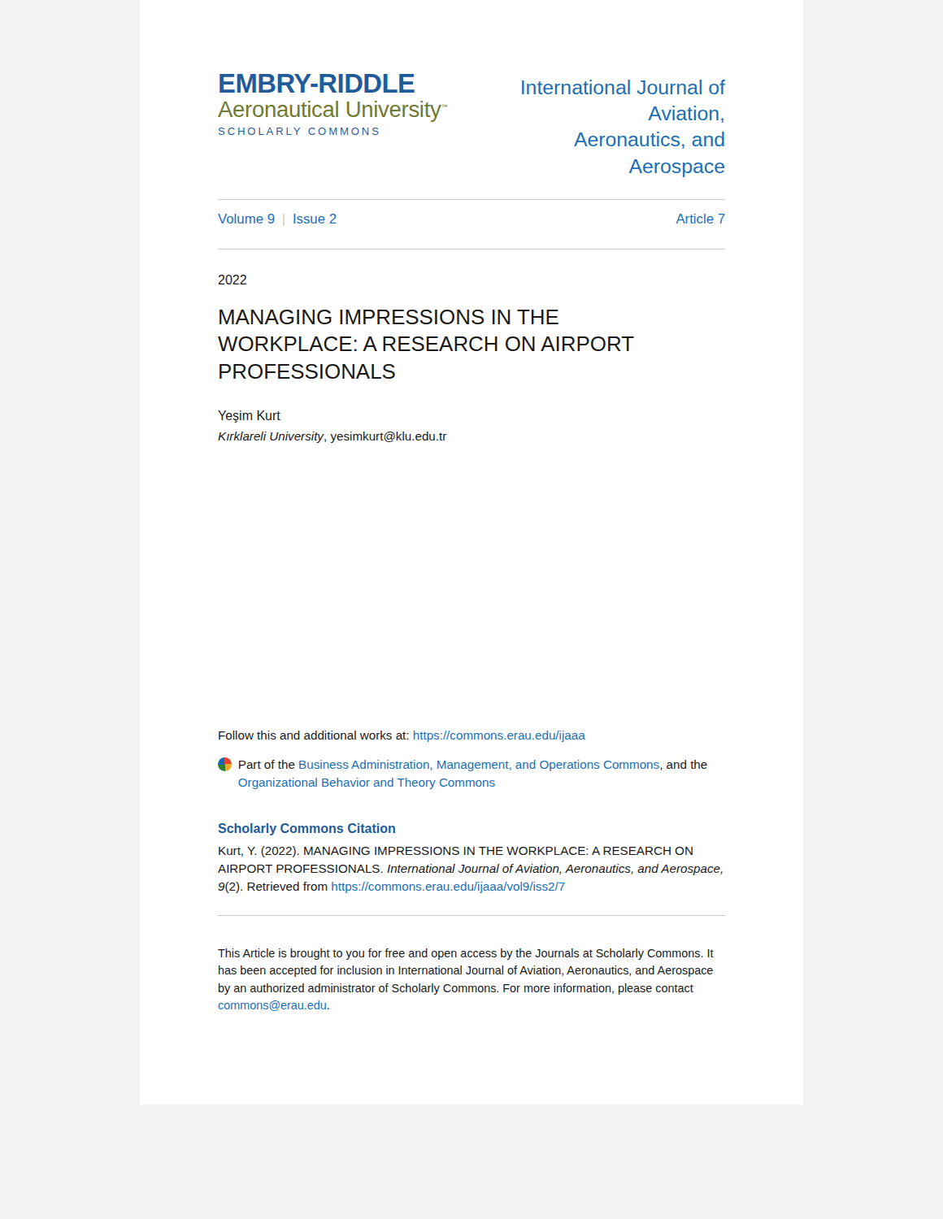EMBRY-RIDDLE
Aeronautical University™
Scholarly Commons
International Journal of Aviation,
Aeronautics, and Aerospace
Volume 9|Issue 2
Article 7
2022
MANAGING IMPRESSIONS IN THE WORKPLACE: A RESEARCH ON AIRPORT PROFESSIONALS
Yeşim Kurt
Kırklareli University, yesimkurt@klu.edu.tr
Follow this and additional works at: https://commons.erau.edu/ijaaa
Part of the Business Administration, Management, and Operations Commons, and the Organizational Behavior and Theory Commons
Scholarly Commons Citation
Kurt, Y. (2022). MANAGING IMPRESSIONS IN THE WORKPLACE: A RESEARCH ON AIRPORT PROFESSIONALS. International Journal of Aviation, Aeronautics, and Aerospace, 9(2). Retrieved from https://commons.erau.edu/ijaaa/vol9/iss2/7
This Article is brought to you for free and open access by the Journals at Scholarly Commons. It has been accepted for inclusion in International Journal of Aviation, Aeronautics, and Aerospace by an authorized administrator of Scholarly Commons. For more information, please contact commons@erau.edu.